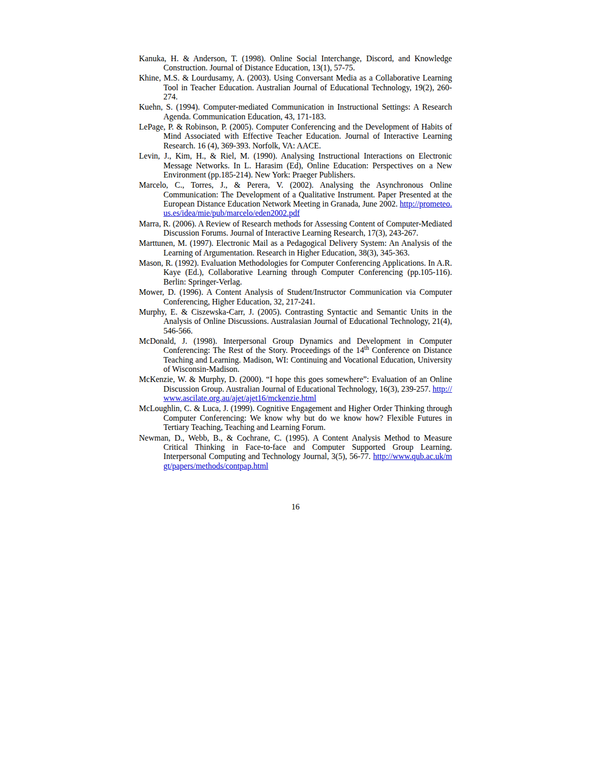Kanuka, H. & Anderson, T. (1998). Online Social Interchange, Discord, and Knowledge Construction. Journal of Distance Education, 13(1), 57-75.
Khine, M.S. & Lourdusamy, A. (2003). Using Conversant Media as a Collaborative Learning Tool in Teacher Education. Australian Journal of Educational Technology, 19(2), 260-274.
Kuehn, S. (1994). Computer-mediated Communication in Instructional Settings: A Research Agenda. Communication Education, 43, 171-183.
LePage, P. & Robinson, P. (2005). Computer Conferencing and the Development of Habits of Mind Associated with Effective Teacher Education. Journal of Interactive Learning Research. 16 (4), 369-393. Norfolk, VA: AACE.
Levin, J., Kim, H., & Riel, M. (1990). Analysing Instructional Interactions on Electronic Message Networks. In L. Harasim (Ed), Online Education: Perspectives on a New Environment (pp.185-214). New York: Praeger Publishers.
Marcelo, C., Torres, J., & Perera, V. (2002). Analysing the Asynchronous Online Communication: The Development of a Qualitative Instrument. Paper Presented at the European Distance Education Network Meeting in Granada, June 2002. http://prometeo.us.es/idea/mie/pub/marcelo/eden2002.pdf
Marra, R. (2006). A Review of Research methods for Assessing Content of Computer-Mediated Discussion Forums. Journal of Interactive Learning Research, 17(3), 243-267.
Marttunen, M. (1997). Electronic Mail as a Pedagogical Delivery System: An Analysis of the Learning of Argumentation. Research in Higher Education, 38(3), 345-363.
Mason, R. (1992). Evaluation Methodologies for Computer Conferencing Applications. In A.R. Kaye (Ed.), Collaborative Learning through Computer Conferencing (pp.105-116). Berlin: Springer-Verlag.
Mower, D. (1996). A Content Analysis of Student/Instructor Communication via Computer Conferencing, Higher Education, 32, 217-241.
Murphy, E. & Ciszewska-Carr, J. (2005). Contrasting Syntactic and Semantic Units in the Analysis of Online Discussions. Australasian Journal of Educational Technology, 21(4), 546-566.
McDonald, J. (1998). Interpersonal Group Dynamics and Development in Computer Conferencing: The Rest of the Story. Proceedings of the 14th Conference on Distance Teaching and Learning. Madison, WI: Continuing and Vocational Education, University of Wisconsin-Madison.
McKenzie, W. & Murphy, D. (2000). “I hope this goes somewhere”: Evaluation of an Online Discussion Group. Australian Journal of Educational Technology, 16(3), 239-257. http://www.ascilate.org.au/ajet/ajet16/mckenzie.html
McLoughlin, C. & Luca, J. (1999). Cognitive Engagement and Higher Order Thinking through Computer Conferencing: We know why but do we know how? Flexible Futures in Tertiary Teaching, Teaching and Learning Forum.
Newman, D., Webb, B., & Cochrane, C. (1995). A Content Analysis Method to Measure Critical Thinking in Face-to-face and Computer Supported Group Learning. Interpersonal Computing and Technology Journal, 3(5), 56-77. http://www.qub.ac.uk/mgt/papers/methods/contpap.html
16